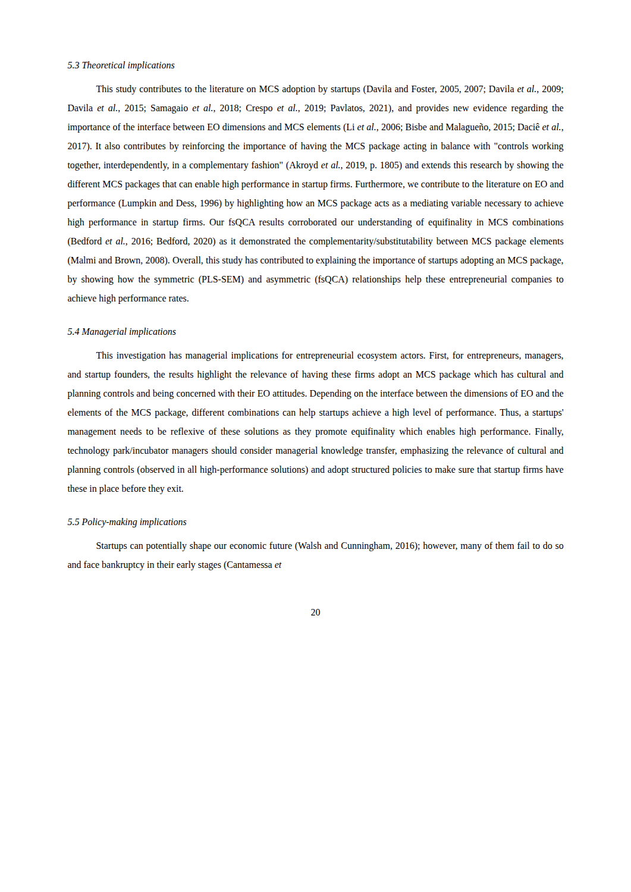5.3 Theoretical implications
This study contributes to the literature on MCS adoption by startups (Davila and Foster, 2005, 2007; Davila et al., 2009; Davila et al., 2015; Samagaio et al., 2018; Crespo et al., 2019; Pavlatos, 2021), and provides new evidence regarding the importance of the interface between EO dimensions and MCS elements (Li et al., 2006; Bisbe and Malagueño, 2015; Daciê et al., 2017). It also contributes by reinforcing the importance of having the MCS package acting in balance with "controls working together, interdependently, in a complementary fashion" (Akroyd et al., 2019, p. 1805) and extends this research by showing the different MCS packages that can enable high performance in startup firms. Furthermore, we contribute to the literature on EO and performance (Lumpkin and Dess, 1996) by highlighting how an MCS package acts as a mediating variable necessary to achieve high performance in startup firms. Our fsQCA results corroborated our understanding of equifinality in MCS combinations (Bedford et al., 2016; Bedford, 2020) as it demonstrated the complementarity/substitutability between MCS package elements (Malmi and Brown, 2008). Overall, this study has contributed to explaining the importance of startups adopting an MCS package, by showing how the symmetric (PLS-SEM) and asymmetric (fsQCA) relationships help these entrepreneurial companies to achieve high performance rates.
5.4 Managerial implications
This investigation has managerial implications for entrepreneurial ecosystem actors. First, for entrepreneurs, managers, and startup founders, the results highlight the relevance of having these firms adopt an MCS package which has cultural and planning controls and being concerned with their EO attitudes. Depending on the interface between the dimensions of EO and the elements of the MCS package, different combinations can help startups achieve a high level of performance. Thus, a startups' management needs to be reflexive of these solutions as they promote equifinality which enables high performance. Finally, technology park/incubator managers should consider managerial knowledge transfer, emphasizing the relevance of cultural and planning controls (observed in all high-performance solutions) and adopt structured policies to make sure that startup firms have these in place before they exit.
5.5 Policy-making implications
Startups can potentially shape our economic future (Walsh and Cunningham, 2016); however, many of them fail to do so and face bankruptcy in their early stages (Cantamessa et
20